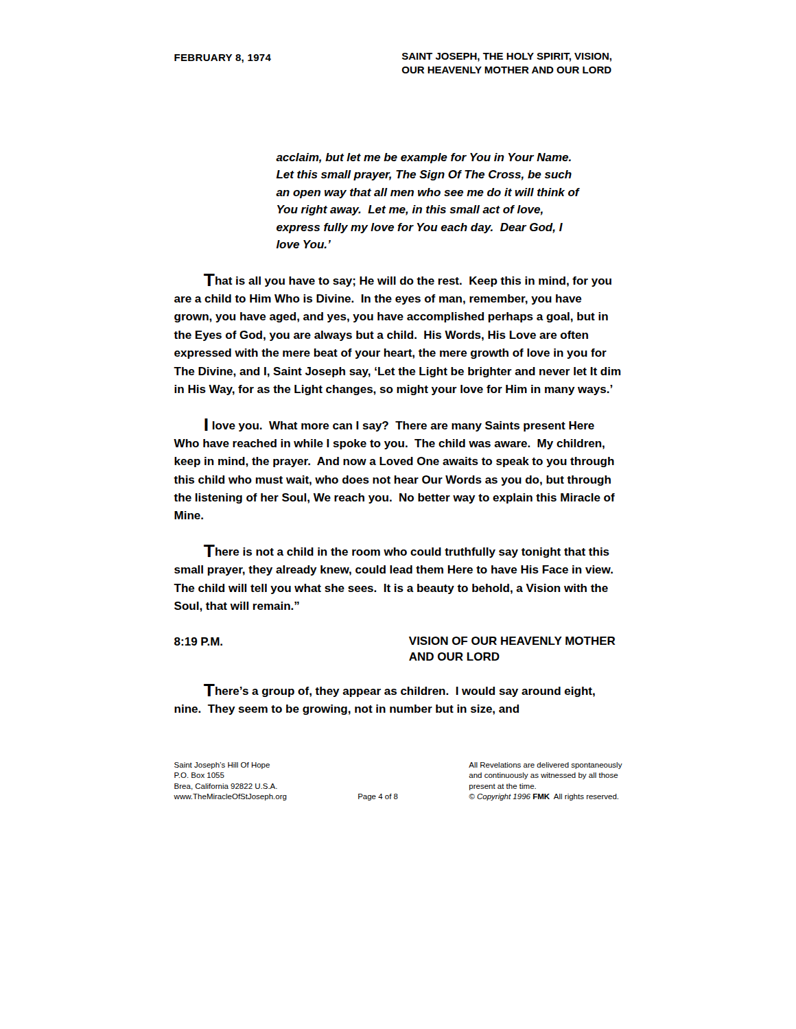FEBRUARY 8, 1974
SAINT JOSEPH, THE HOLY SPIRIT, VISION,
OUR HEAVENLY MOTHER AND OUR LORD
acclaim, but let me be example for You in Your Name. Let this small prayer, The Sign Of The Cross, be such an open way that all men who see me do it will think of You right away. Let me, in this small act of love, express fully my love for You each day. Dear God, I love You.’
That is all you have to say; He will do the rest. Keep this in mind, for you are a child to Him Who is Divine. In the eyes of man, remember, you have grown, you have aged, and yes, you have accomplished perhaps a goal, but in the Eyes of God, you are always but a child. His Words, His Love are often expressed with the mere beat of your heart, the mere growth of love in you for The Divine, and I, Saint Joseph say, ‘Let the Light be brighter and never let It dim in His Way, for as the Light changes, so might your love for Him in many ways.’
I love you. What more can I say? There are many Saints present Here Who have reached in while I spoke to you. The child was aware. My children, keep in mind, the prayer. And now a Loved One awaits to speak to you through this child who must wait, who does not hear Our Words as you do, but through the listening of her Soul, We reach you. No better way to explain this Miracle of Mine.
There is not a child in the room who could truthfully say tonight that this small prayer, they already knew, could lead them Here to have His Face in view. The child will tell you what she sees. It is a beauty to behold, a Vision with the Soul, that will remain.”
8:19 P.M. VISION OF OUR HEAVENLY MOTHER
AND OUR LORD
There’s a group of, they appear as children. I would say around eight, nine. They seem to be growing, not in number but in size, and
Saint Joseph’s Hill Of Hope
P.O. Box 1055
Brea, California 92822 U.S.A.
www.TheMiracleOfStJoseph.org
Page 4 of 8
All Revelations are delivered spontaneously
and continuously as witnessed by all those
present at the time.
© Copyright 1996 FMK All rights reserved.